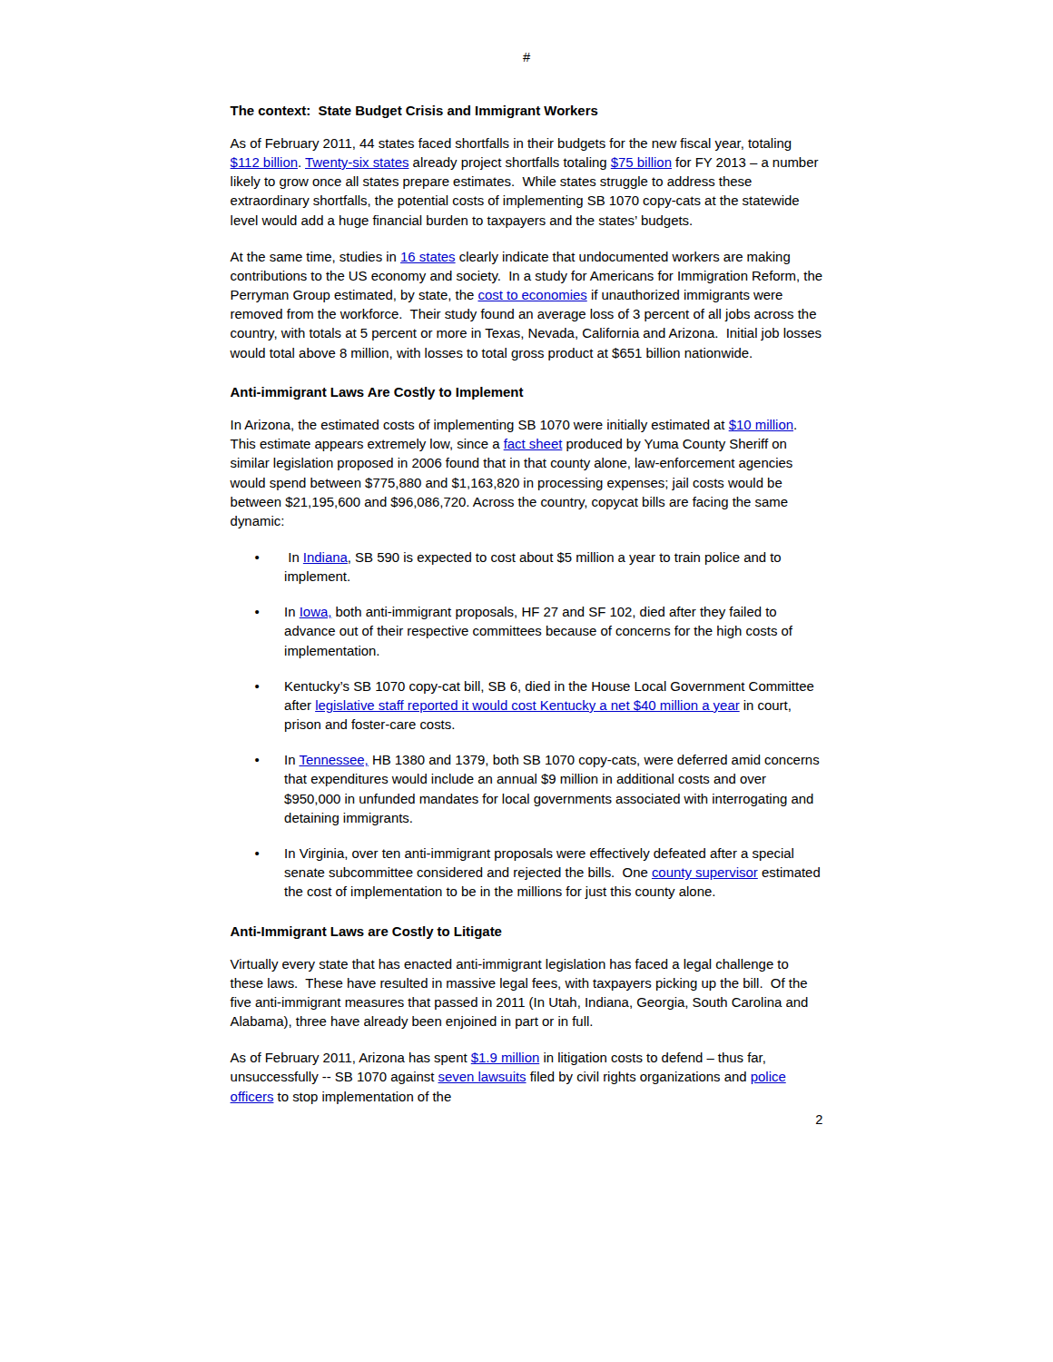#
The context: State Budget Crisis and Immigrant Workers
As of February 2011, 44 states faced shortfalls in their budgets for the new fiscal year, totaling $112 billion. Twenty-six states already project shortfalls totaling $75 billion for FY 2013 – a number likely to grow once all states prepare estimates. While states struggle to address these extraordinary shortfalls, the potential costs of implementing SB 1070 copy-cats at the statewide level would add a huge financial burden to taxpayers and the states’ budgets.
At the same time, studies in 16 states clearly indicate that undocumented workers are making contributions to the US economy and society. In a study for Americans for Immigration Reform, the Perryman Group estimated, by state, the cost to economies if unauthorized immigrants were removed from the workforce. Their study found an average loss of 3 percent of all jobs across the country, with totals at 5 percent or more in Texas, Nevada, California and Arizona. Initial job losses would total above 8 million, with losses to total gross product at $651 billion nationwide.
Anti-immigrant Laws Are Costly to Implement
In Arizona, the estimated costs of implementing SB 1070 were initially estimated at $10 million. This estimate appears extremely low, since a fact sheet produced by Yuma County Sheriff on similar legislation proposed in 2006 found that in that county alone, law-enforcement agencies would spend between $775,880 and $1,163,820 in processing expenses; jail costs would be between $21,195,600 and $96,086,720. Across the country, copycat bills are facing the same dynamic:
• In Indiana, SB 590 is expected to cost about $5 million a year to train police and to implement.
•In Iowa, both anti-immigrant proposals, HF 27 and SF 102, died after they failed to advance out of their respective committees because of concerns for the high costs of implementation.
•Kentucky’s SB 1070 copy-cat bill, SB 6, died in the House Local Government Committee after legislative staff reported it would cost Kentucky a net $40 million a year in court, prison and foster-care costs.
•In Tennessee, HB 1380 and 1379, both SB 1070 copy-cats, were deferred amid concerns that expenditures would include an annual $9 million in additional costs and over $950,000 in unfunded mandates for local governments associated with interrogating and detaining immigrants.
•In Virginia, over ten anti-immigrant proposals were effectively defeated after a special senate subcommittee considered and rejected the bills. One county supervisor estimated the cost of implementation to be in the millions for just this county alone.
Anti-Immigrant Laws are Costly to Litigate
Virtually every state that has enacted anti-immigrant legislation has faced a legal challenge to these laws. These have resulted in massive legal fees, with taxpayers picking up the bill. Of the five anti-immigrant measures that passed in 2011 (In Utah, Indiana, Georgia, South Carolina and Alabama), three have already been enjoined in part or in full.
As of February 2011, Arizona has spent $1.9 million in litigation costs to defend – thus far, unsuccessfully -- SB 1070 against seven lawsuits filed by civil rights organizations and police officers to stop implementation of the
2